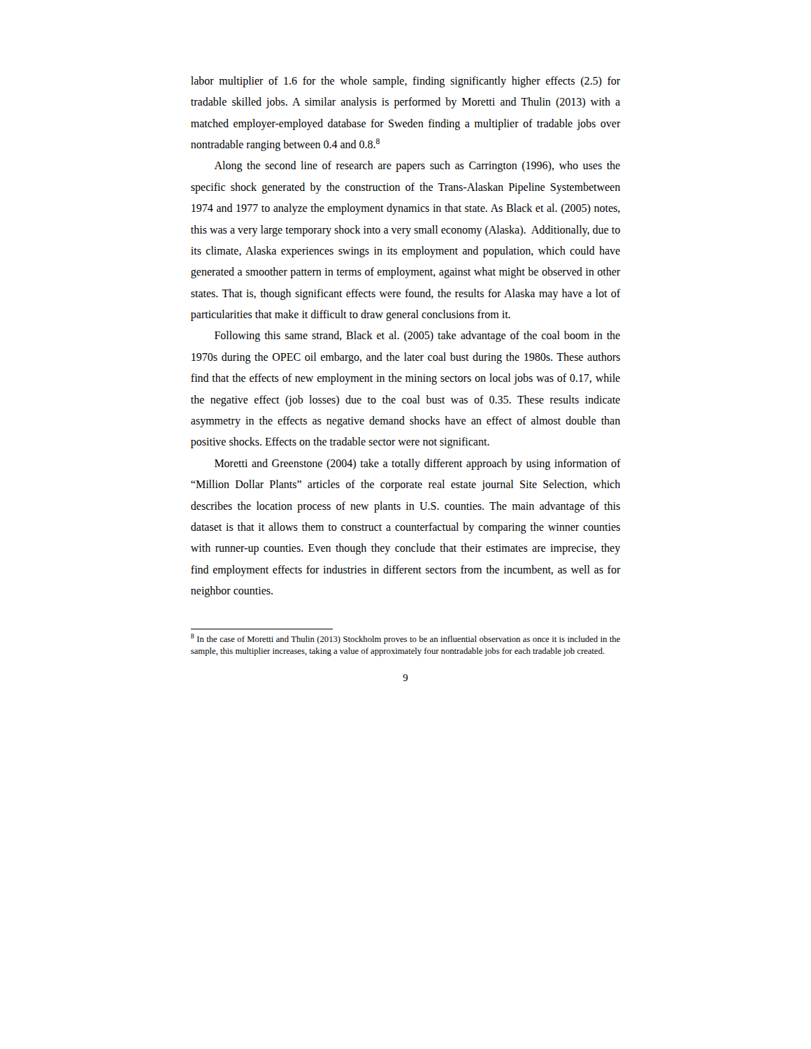labor multiplier of 1.6 for the whole sample, finding significantly higher effects (2.5) for tradable skilled jobs. A similar analysis is performed by Moretti and Thulin (2013) with a matched employer-employed database for Sweden finding a multiplier of tradable jobs over nontradable ranging between 0.4 and 0.8.8
Along the second line of research are papers such as Carrington (1996), who uses the specific shock generated by the construction of the Trans-Alaskan Pipeline Systembetween 1974 and 1977 to analyze the employment dynamics in that state. As Black et al. (2005) notes, this was a very large temporary shock into a very small economy (Alaska). Additionally, due to its climate, Alaska experiences swings in its employment and population, which could have generated a smoother pattern in terms of employment, against what might be observed in other states. That is, though significant effects were found, the results for Alaska may have a lot of particularities that make it difficult to draw general conclusions from it.
Following this same strand, Black et al. (2005) take advantage of the coal boom in the 1970s during the OPEC oil embargo, and the later coal bust during the 1980s. These authors find that the effects of new employment in the mining sectors on local jobs was of 0.17, while the negative effect (job losses) due to the coal bust was of 0.35. These results indicate asymmetry in the effects as negative demand shocks have an effect of almost double than positive shocks. Effects on the tradable sector were not significant.
Moretti and Greenstone (2004) take a totally different approach by using information of “Million Dollar Plants” articles of the corporate real estate journal Site Selection, which describes the location process of new plants in U.S. counties. The main advantage of this dataset is that it allows them to construct a counterfactual by comparing the winner counties with runner-up counties. Even though they conclude that their estimates are imprecise, they find employment effects for industries in different sectors from the incumbent, as well as for neighbor counties.
8 In the case of Moretti and Thulin (2013) Stockholm proves to be an influential observation as once it is included in the sample, this multiplier increases, taking a value of approximately four nontradable jobs for each tradable job created.
9